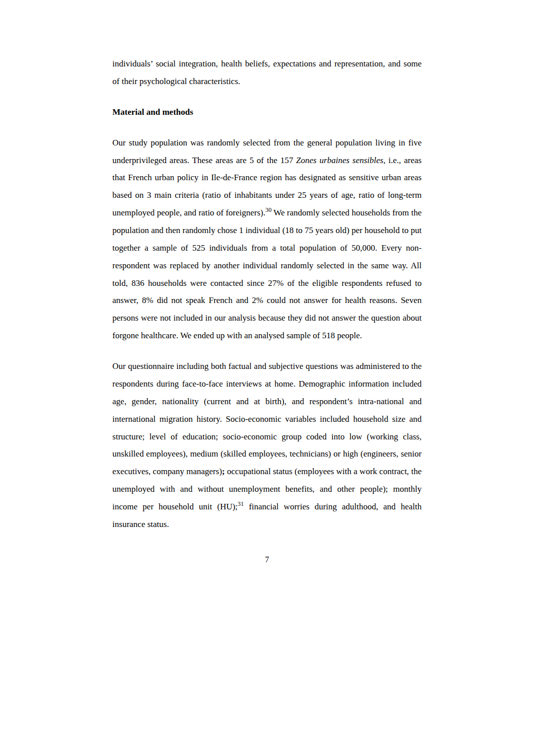individuals’ social integration, health beliefs, expectations and representation, and some of their psychological characteristics.
Material and methods
Our study population was randomly selected from the general population living in five underprivileged areas. These areas are 5 of the 157 Zones urbaines sensibles, i.e., areas that French urban policy in Ile-de-France region has designated as sensitive urban areas based on 3 main criteria (ratio of inhabitants under 25 years of age, ratio of long-term unemployed people, and ratio of foreigners).30 We randomly selected households from the population and then randomly chose 1 individual (18 to 75 years old) per household to put together a sample of 525 individuals from a total population of 50,000. Every non-respondent was replaced by another individual randomly selected in the same way. All told, 836 households were contacted since 27% of the eligible respondents refused to answer, 8% did not speak French and 2% could not answer for health reasons. Seven persons were not included in our analysis because they did not answer the question about forgone healthcare. We ended up with an analysed sample of 518 people.
Our questionnaire including both factual and subjective questions was administered to the respondents during face-to-face interviews at home. Demographic information included age, gender, nationality (current and at birth), and respondent’s intra-national and international migration history. Socio-economic variables included household size and structure; level of education; socio-economic group coded into low (working class, unskilled employees), medium (skilled employees, technicians) or high (engineers, senior executives, company managers); occupational status (employees with a work contract, the unemployed with and without unemployment benefits, and other people); monthly income per household unit (HU);31 financial worries during adulthood, and health insurance status.
7